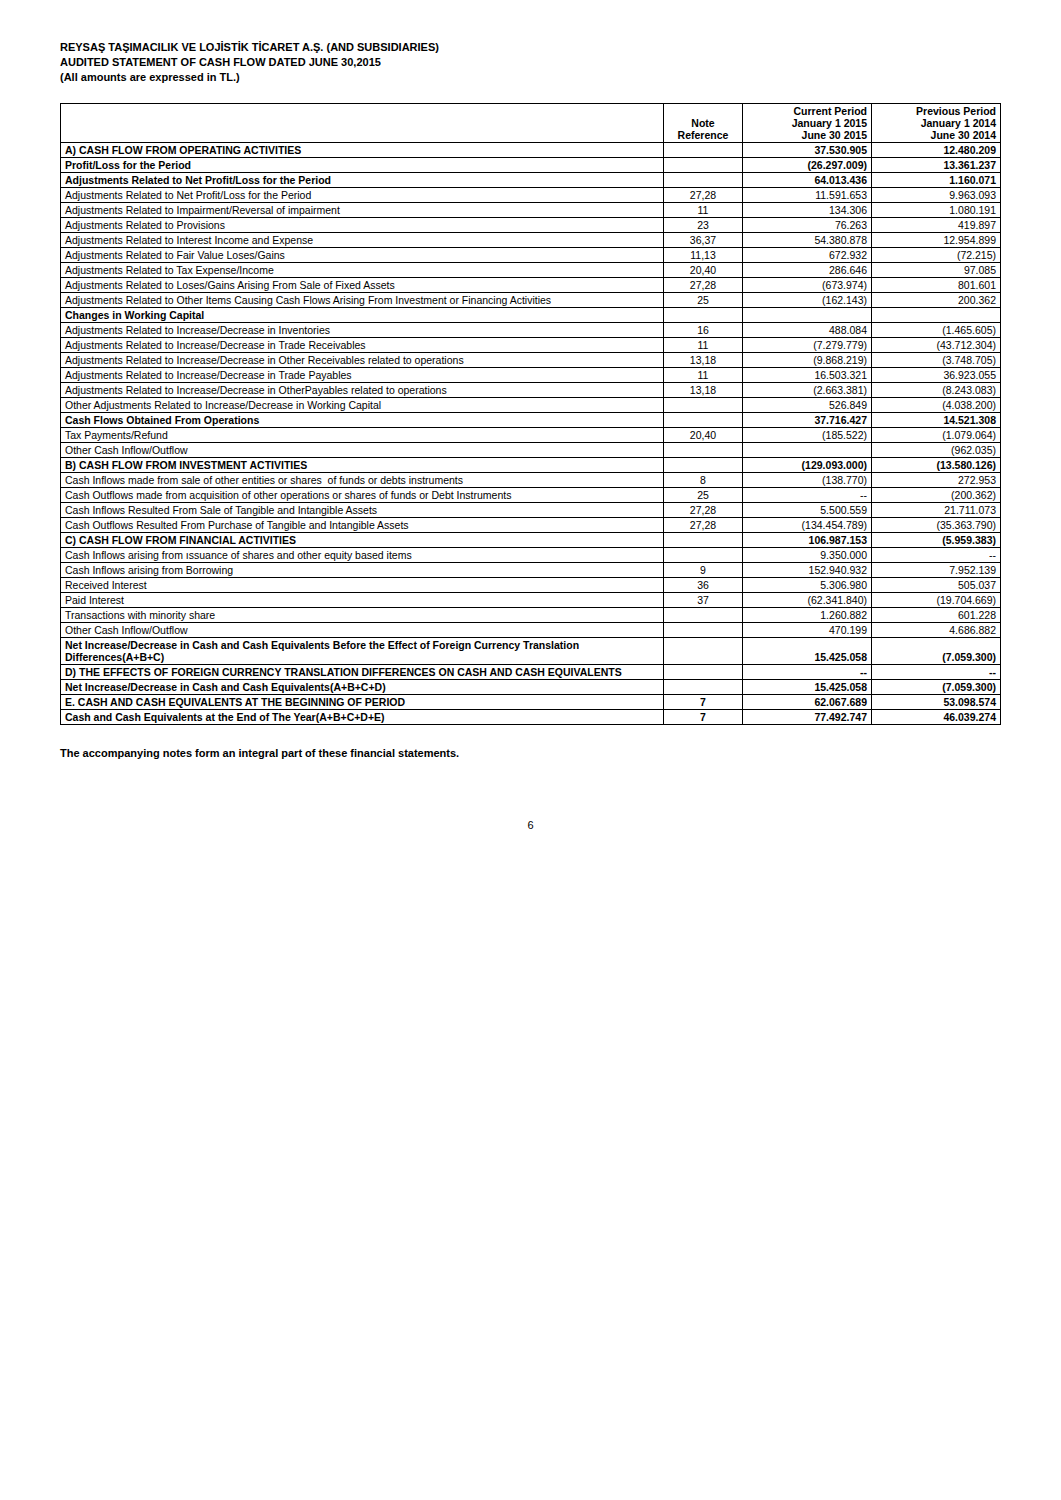REYSAŞ TAŞIMACILIK VE LOJİSTİK TİCARET A.Ş. (AND SUBSIDIARIES)
AUDITED STATEMENT OF CASH FLOW DATED JUNE 30,2015
(All amounts are expressed in TL.)
| | Note Reference | Current Period January 1 2015 June 30 2015 | Previous Period January 1 2014 June 30 2014 |
| --- | --- | --- | --- |
| A) CASH FLOW FROM OPERATING ACTIVITIES | | 37.530.905 | 12.480.209 |
| Profit/Loss for the Period | | (26.297.009) | 13.361.237 |
| Adjustments Related to Net Profit/Loss for the Period | | 64.013.436 | 1.160.071 |
| Adjustments Related to Net Profit/Loss for the Period | 27,28 | 11.591.653 | 9.963.093 |
| Adjustments Related to Impairment/Reversal of impairment | 11 | 134.306 | 1.080.191 |
| Adjustments Related to Provisions | 23 | 76.263 | 419.897 |
| Adjustments Related to Interest Income and Expense | 36,37 | 54.380.878 | 12.954.899 |
| Adjustments Related to Fair Value Loses/Gains | 11,13 | 672.932 | (72.215) |
| Adjustments Related to Tax Expense/Income | 20,40 | 286.646 | 97.085 |
| Adjustments Related to Loses/Gains Arising From Sale of Fixed Assets | 27,28 | (673.974) | 801.601 |
| Adjustments Related to Other Items Causing Cash Flows Arising From Investment or Financing Activities | 25 | (162.143) | 200.362 |
| Changes in Working Capital | | | |
| Adjustments Related to Increase/Decrease in Inventories | 16 | 488.084 | (1.465.605) |
| Adjustments Related to Increase/Decrease in Trade Receivables | 11 | (7.279.779) | (43.712.304) |
| Adjustments Related to Increase/Decrease in Other Receivables related to operations | 13,18 | (9.868.219) | (3.748.705) |
| Adjustments Related to Increase/Decrease in Trade Payables | 11 | 16.503.321 | 36.923.055 |
| Adjustments Related to Increase/Decrease in OtherPayables related to operations | 13,18 | (2.663.381) | (8.243.083) |
| Other Adjustments Related to Increase/Decrease in Working Capital | | 526.849 | (4.038.200) |
| Cash Flows Obtained From Operations | | 37.716.427 | 14.521.308 |
| Tax Payments/Refund | 20,40 | (185.522) | (1.079.064) |
| Other Cash Inflow/Outflow | | | (962.035) |
| B) CASH FLOW FROM INVESTMENT ACTIVITIES | | (129.093.000) | (13.580.126) |
| Cash Inflows made from sale of other entities or shares of funds or debts instruments | 8 | (138.770) | 272.953 |
| Cash Outflows made from acquisition of other operations or shares of funds or Debt Instruments | 25 | -- | (200.362) |
| Cash Inflows Resulted From Sale of Tangible and Intangible Assets | 27,28 | 5.500.559 | 21.711.073 |
| Cash Outflows Resulted From Purchase of Tangible and Intangible Assets | 27,28 | (134.454.789) | (35.363.790) |
| C) CASH FLOW FROM FINANCIAL ACTIVITIES | | 106.987.153 | (5.959.383) |
| Cash Inflows arising from ıssuance of shares and other equity based items | | 9.350.000 | -- |
| Cash Inflows arising from Borrowing | 9 | 152.940.932 | 7.952.139 |
| Received Interest | 36 | 5.306.980 | 505.037 |
| Paid Interest | 37 | (62.341.840) | (19.704.669) |
| Transactions with minority share | | 1.260.882 | 601.228 |
| Other Cash Inflow/Outflow | | 470.199 | 4.686.882 |
| Net Increase/Decrease in Cash and Cash Equivalents Before the Effect of Foreign Currency Translation Differences(A+B+C) | | 15.425.058 | (7.059.300) |
| D) THE EFFECTS OF FOREIGN CURRENCY TRANSLATION DIFFERENCES ON CASH AND CASH EQUIVALENTS | | -- | -- |
| Net Increase/Decrease in Cash and Cash Equivalents(A+B+C+D) | | 15.425.058 | (7.059.300) |
| E. CASH AND CASH EQUIVALENTS AT THE BEGINNING OF PERIOD | 7 | 62.067.689 | 53.098.574 |
| Cash and Cash Equivalents at the End of The Year(A+B+C+D+E) | 7 | 77.492.747 | 46.039.274 |
The accompanying notes form an integral part of these financial statements.
6